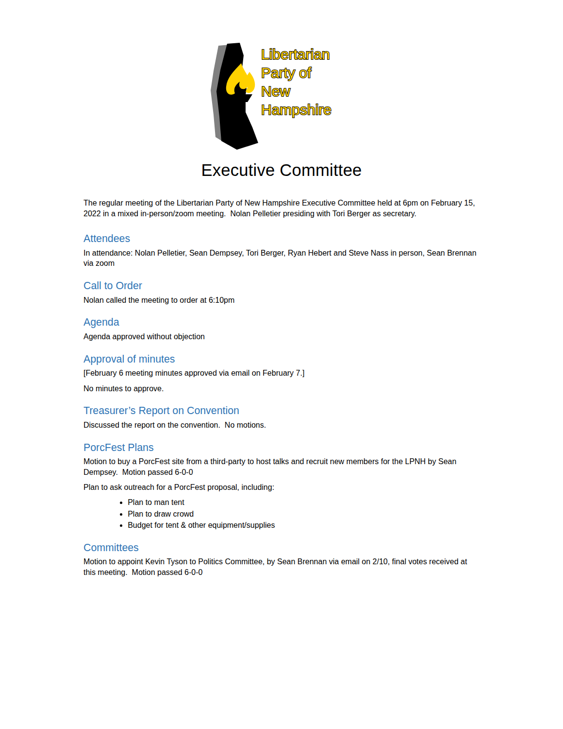Libertarian Party of New Hampshire
Executive Committee
The regular meeting of the Libertarian Party of New Hampshire Executive Committee held at 6pm on February 15, 2022 in a mixed in-person/zoom meeting. Nolan Pelletier presiding with Tori Berger as secretary.
Attendees
In attendance: Nolan Pelletier, Sean Dempsey, Tori Berger, Ryan Hebert and Steve Nass in person, Sean Brennan via zoom
Call to Order
Nolan called the meeting to order at 6:10pm
Agenda
Agenda approved without objection
Approval of minutes
[February 6 meeting minutes approved via email on February 7.]
No minutes to approve.
Treasurer’s Report on Convention
Discussed the report on the convention. No motions.
PorcFest Plans
Motion to buy a PorcFest site from a third-party to host talks and recruit new members for the LPNH by Sean Dempsey. Motion passed 6-0-0
Plan to ask outreach for a PorcFest proposal, including:
Plan to man tent
Plan to draw crowd
Budget for tent & other equipment/supplies
Committees
Motion to appoint Kevin Tyson to Politics Committee, by Sean Brennan via email on 2/10, final votes received at this meeting. Motion passed 6-0-0